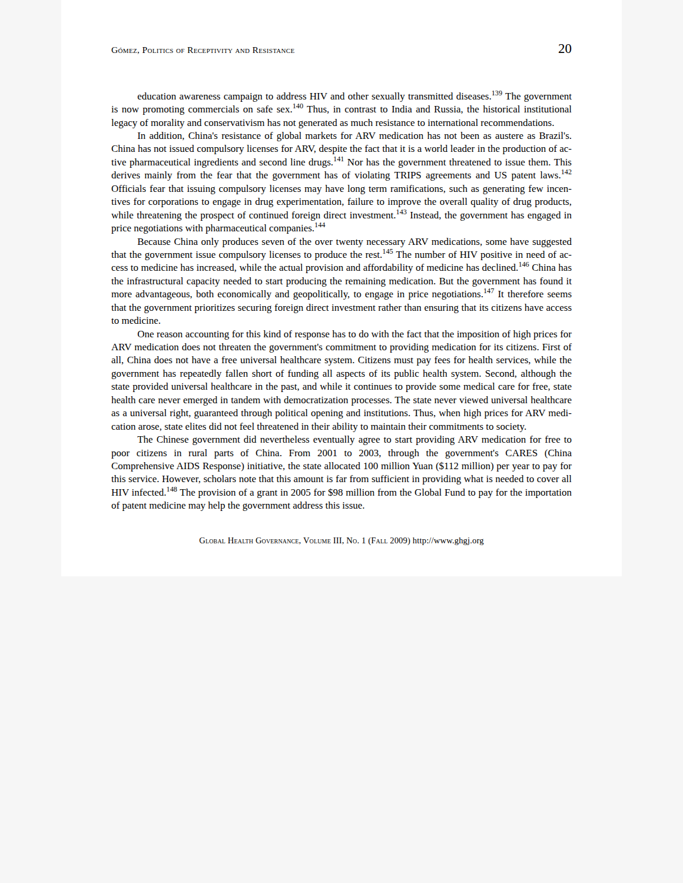Gómez, Politics of Receptivity and Resistance 20
education awareness campaign to address HIV and other sexually transmitted diseases.139 The government is now promoting commercials on safe sex.140 Thus, in contrast to India and Russia, the historical institutional legacy of morality and conservativism has not generated as much resistance to international recommendations.
In addition, China's resistance of global markets for ARV medication has not been as austere as Brazil's. China has not issued compulsory licenses for ARV, despite the fact that it is a world leader in the production of active pharmaceutical ingredients and second line drugs.141 Nor has the government threatened to issue them. This derives mainly from the fear that the government has of violating TRIPS agreements and US patent laws.142 Officials fear that issuing compulsory licenses may have long term ramifications, such as generating few incentives for corporations to engage in drug experimentation, failure to improve the overall quality of drug products, while threatening the prospect of continued foreign direct investment.143 Instead, the government has engaged in price negotiations with pharmaceutical companies.144
Because China only produces seven of the over twenty necessary ARV medications, some have suggested that the government issue compulsory licenses to produce the rest.145 The number of HIV positive in need of access to medicine has increased, while the actual provision and affordability of medicine has declined.146 China has the infrastructural capacity needed to start producing the remaining medication. But the government has found it more advantageous, both economically and geopolitically, to engage in price negotiations.147 It therefore seems that the government prioritizes securing foreign direct investment rather than ensuring that its citizens have access to medicine.
One reason accounting for this kind of response has to do with the fact that the imposition of high prices for ARV medication does not threaten the government's commitment to providing medication for its citizens. First of all, China does not have a free universal healthcare system. Citizens must pay fees for health services, while the government has repeatedly fallen short of funding all aspects of its public health system. Second, although the state provided universal healthcare in the past, and while it continues to provide some medical care for free, state health care never emerged in tandem with democratization processes. The state never viewed universal healthcare as a universal right, guaranteed through political opening and institutions. Thus, when high prices for ARV medication arose, state elites did not feel threatened in their ability to maintain their commitments to society.
The Chinese government did nevertheless eventually agree to start providing ARV medication for free to poor citizens in rural parts of China. From 2001 to 2003, through the government's CARES (China Comprehensive AIDS Response) initiative, the state allocated 100 million Yuan ($112 million) per year to pay for this service. However, scholars note that this amount is far from sufficient in providing what is needed to cover all HIV infected.148 The provision of a grant in 2005 for $98 million from the Global Fund to pay for the importation of patent medicine may help the government address this issue.
Global Health Governance, Volume III, No. 1 (Fall 2009) http://www.ghgj.org